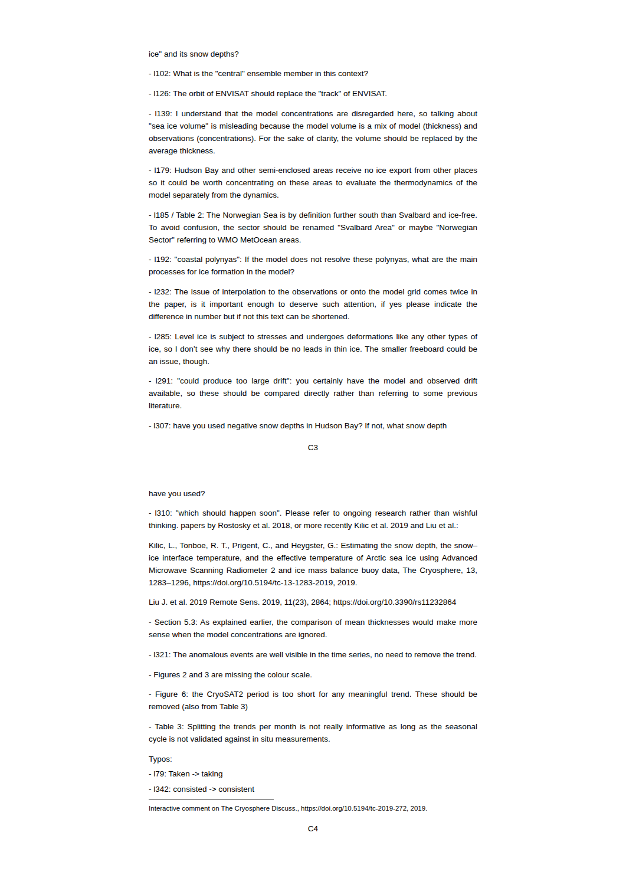ice" and its snow depths?
- l102: What is the "central" ensemble member in this context?
- l126: The orbit of ENVISAT should replace the "track" of ENVISAT.
- l139: I understand that the model concentrations are disregarded here, so talking about "sea ice volume" is misleading because the model volume is a mix of model (thickness) and observations (concentrations). For the sake of clarity, the volume should be replaced by the average thickness.
- l179: Hudson Bay and other semi-enclosed areas receive no ice export from other places so it could be worth concentrating on these areas to evaluate the thermodynamics of the model separately from the dynamics.
- l185 / Table 2: The Norwegian Sea is by definition further south than Svalbard and ice-free. To avoid confusion, the sector should be renamed "Svalbard Area" or maybe "Norwegian Sector" referring to WMO MetOcean areas.
- l192: "coastal polynyas": If the model does not resolve these polynyas, what are the main processes for ice formation in the model?
- l232: The issue of interpolation to the observations or onto the model grid comes twice in the paper, is it important enough to deserve such attention, if yes please indicate the difference in number but if not this text can be shortened.
- l285: Level ice is subject to stresses and undergoes deformations like any other types of ice, so I don’t see why there should be no leads in thin ice. The smaller freeboard could be an issue, though.
- l291: "could produce too large drift": you certainly have the model and observed drift available, so these should be compared directly rather than referring to some previous literature.
- l307: have you used negative snow depths in Hudson Bay? If not, what snow depth
C3
have you used?
- l310: "which should happen soon". Please refer to ongoing research rather than wishful thinking. papers by Rostosky et al. 2018, or more recently Kilic et al. 2019 and Liu et al.:
Kilic, L., Tonboe, R. T., Prigent, C., and Heygster, G.: Estimating the snow depth, the snow–ice interface temperature, and the effective temperature of Arctic sea ice using Advanced Microwave Scanning Radiometer 2 and ice mass balance buoy data, The Cryosphere, 13, 1283–1296, https://doi.org/10.5194/tc-13-1283-2019, 2019.
Liu J. et al. 2019 Remote Sens. 2019, 11(23), 2864; https://doi.org/10.3390/rs11232864
- Section 5.3: As explained earlier, the comparison of mean thicknesses would make more sense when the model concentrations are ignored.
- l321: The anomalous events are well visible in the time series, no need to remove the trend.
- Figures 2 and 3 are missing the colour scale.
- Figure 6: the CryoSAT2 period is too short for any meaningful trend. These should be removed (also from Table 3)
- Table 3: Splitting the trends per month is not really informative as long as the seasonal cycle is not validated against in situ measurements.
Typos:
- l79: Taken -> taking
- l342: consisted -> consistent
Interactive comment on The Cryosphere Discuss., https://doi.org/10.5194/tc-2019-272, 2019.
C4